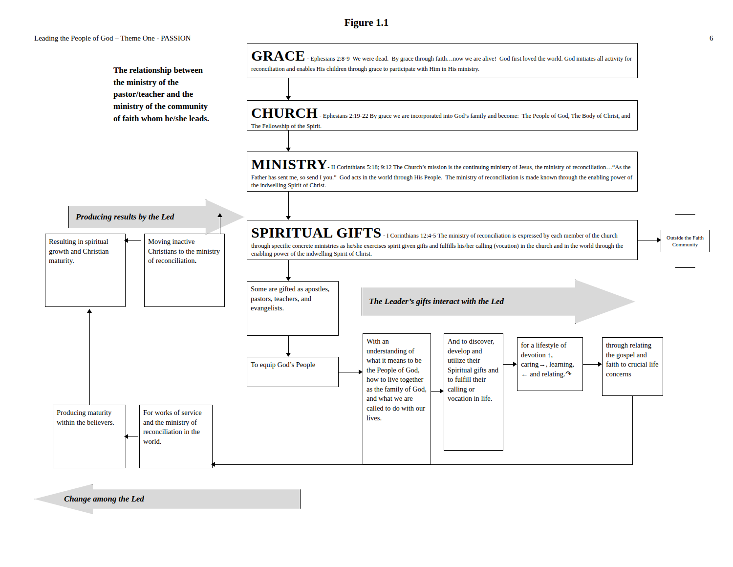Figure 1.1
Leading the People of God – Theme One - PASSION
6
The relationship between the ministry of the pastor/teacher and the ministry of the community of faith whom he/she leads.
GRACE - Ephesians 2:8-9 We were dead. By grace through faith…now we are alive! God first loved the world. God initiates all activity for reconciliation and enables His children through grace to participate with Him in His ministry.
CHURCH - Ephesians 2:19-22 By grace we are incorporated into God’s family and become: The People of God, The Body of Christ, and The Fellowship of the Spirit.
MINISTRY- II Corinthians 5:18; 9:12 The Church’s mission is the continuing ministry of Jesus, the ministry of reconciliation…“As the Father has sent me, so send I you.” God acts in the world through His People. The ministry of reconciliation is made known through the enabling power of the indwelling Spirit of Christ.
SPIRITUAL GIFTS - I Corinthians 12:4-5 The ministry of reconciliation is expressed by each member of the church through specific concrete ministries as he/she exercises spirit given gifts and fulfills his/her calling (vocation) in the church and in the world through the enabling power of the indwelling Spirit of Christ.
Outside the Faith Community
Resulting in spiritual growth and Christian maturity.
Moving inactive Christians to the ministry of reconciliation.
Some are gifted as apostles, pastors, teachers, and evangelists.
To equip God’s People
With an understanding of what it means to be the People of God, how to live together as the family of God, and what we are called to do with our lives.
And to discover, develop and utilize their Spiritual gifts and to fulfill their calling or vocation in life.
for a lifestyle of devotion ↑, caring→, learning, ← and relating.↷
through relating the gospel and faith to crucial life concerns
Producing maturity within the believers.
For works of service and the ministry of reconciliation in the world.
Producing results by the Led
The Leader’s gifts interact with the Led
Change among the Led